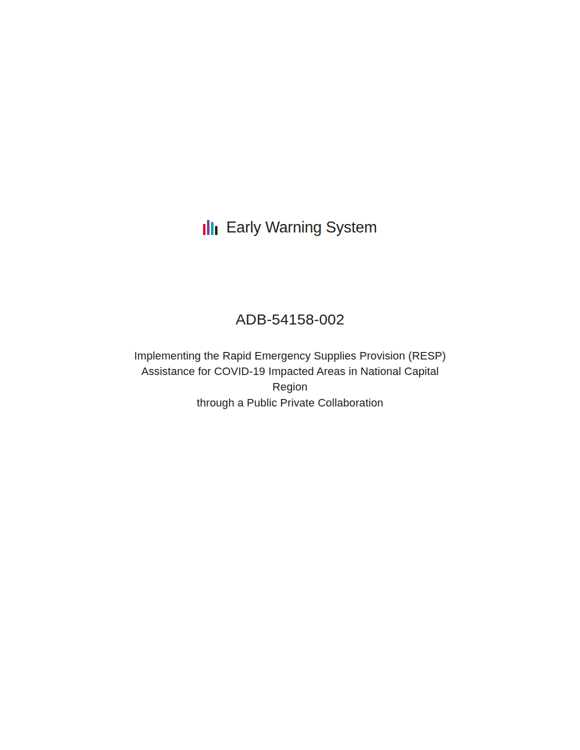Early Warning System
ADB-54158-002
Implementing the Rapid Emergency Supplies Provision (RESP)
Assistance for COVID-19 Impacted Areas in National Capital Region
through a Public Private Collaboration